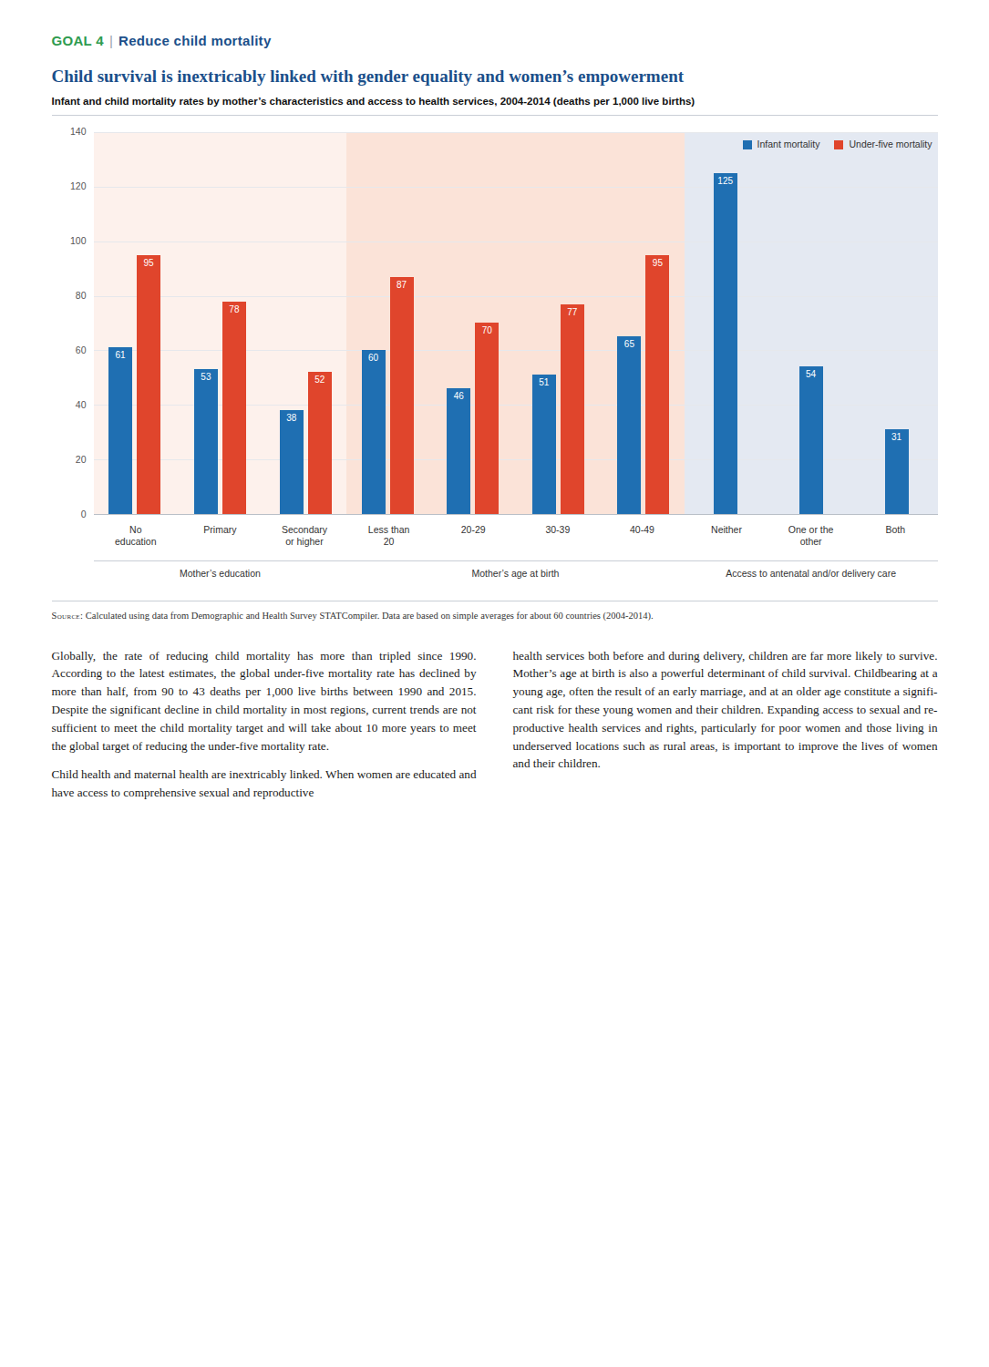GOAL 4|Reduce child mortality
Child survival is inextricably linked with gender equality and women’s empowerment
Infant and child mortality rates by mother’s characteristics and access to health services, 2004-2014 (deaths per 1,000 live births)
140
120
100
80
60
40
20
0
Infant mortality Under-five mortality
61
95
53
78
38
52
60
87
46
70
51
77
65
95
125
54
31
No
education
Primary
Secondary
or higher
Less than
20
20-29
30-39
40-49
Neither
One or the
other
Both
Mother’s education
Mother’s age at birth
Access to antenatal and/or delivery care
Source: Calculated using data from Demographic and Health Survey STATCompiler. Data are based on simple averages for about 60 countries (2004-2014).
Globally, the rate of reducing child mortality has more than tripled since 1990. According to the latest estimates, the global under-five mortality rate has declined by more than half, from 90 to 43 deaths per 1,000 live births between 1990 and 2015. Despite the significant decline in child mortality in most regions, current trends are not sufficient to meet the child mortality target and will take about 10 more years to meet the global target of reducing the under-five mortality rate.
Child health and maternal health are inextricably linked. When women are educated and have access to comprehensive sexual and reproductive
health services both before and during delivery, children are far more likely to survive. Mother’s age at birth is also a powerful determinant of child survival. Childbearing at a young age, often the result of an early marriage, and at an older age constitute a significant risk for these young women and their children. Expanding access to sexual and reproductive health services and rights, particularly for poor women and those living in underserved locations such as rural areas, is important to improve the lives of women and their children.